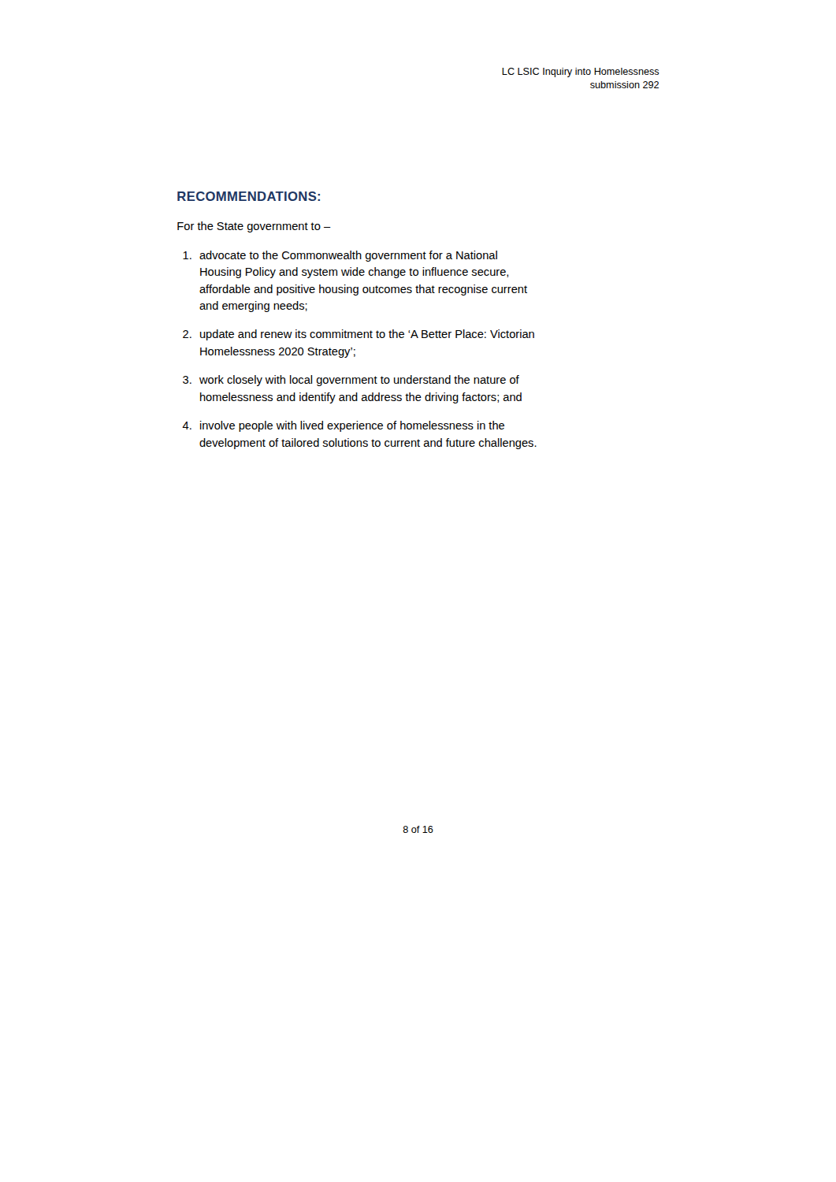LC LSIC Inquiry into Homelessness
submission 292
RECOMMENDATIONS:
For the State government to –
advocate to the Commonwealth government for a National Housing Policy and system wide change to influence secure, affordable and positive housing outcomes that recognise current and emerging needs;
update and renew its commitment to the ‘A Better Place: Victorian Homelessness 2020 Strategy’;
work closely with local government to understand the nature of homelessness and identify and address the driving factors; and
involve people with lived experience of homelessness in the development of tailored solutions to current and future challenges.
8 of 16